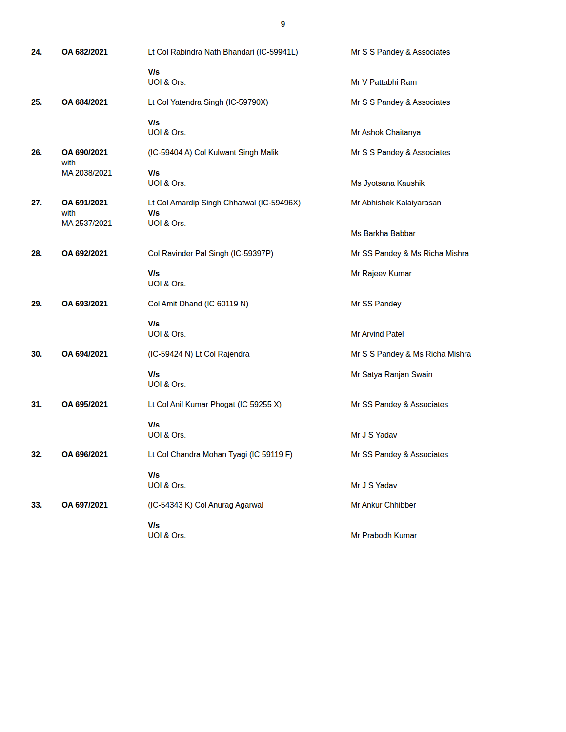9
| 24. | OA 682/2021 | Lt Col Rabindra Nath Bhandari (IC-59941L) V/s UOI & Ors. | Mr S S Pandey & Associates Mr V Pattabhi Ram |
| 25. | OA 684/2021 | Lt Col Yatendra Singh (IC-59790X) V/s UOI & Ors. | Mr S S Pandey & Associates Mr Ashok Chaitanya |
| 26. | OA 690/2021 with MA 2038/2021 | (IC-59404 A) Col Kulwant Singh Malik V/s UOI & Ors. | Mr S S Pandey & Associates Ms Jyotsana Kaushik |
| 27. | OA 691/2021 with MA 2537/2021 | Lt Col Amardip Singh Chhatwal (IC-59496X) V/s UOI & Ors. | Mr Abhishek Kalaiyarasan Ms Barkha Babbar |
| 28. | OA 692/2021 | Col Ravinder Pal Singh (IC-59397P) V/s UOI & Ors. | Mr SS Pandey & Ms Richa Mishra Mr Rajeev Kumar |
| 29. | OA 693/2021 | Col Amit Dhand (IC 60119 N) V/s UOI & Ors. | Mr SS Pandey Mr Arvind Patel |
| 30. | OA 694/2021 | (IC-59424 N) Lt Col Rajendra V/s UOI & Ors. | Mr S S Pandey & Ms Richa Mishra Mr Satya Ranjan Swain |
| 31. | OA 695/2021 | Lt Col Anil Kumar Phogat (IC 59255 X) V/s UOI & Ors. | Mr SS Pandey & Associates Mr J S Yadav |
| 32. | OA 696/2021 | Lt Col Chandra Mohan Tyagi (IC 59119 F) V/s UOI & Ors. | Mr SS Pandey & Associates Mr J S Yadav |
| 33. | OA 697/2021 | (IC-54343 K) Col Anurag Agarwal V/s UOI & Ors. | Mr Ankur Chhibber Mr Prabodh Kumar |